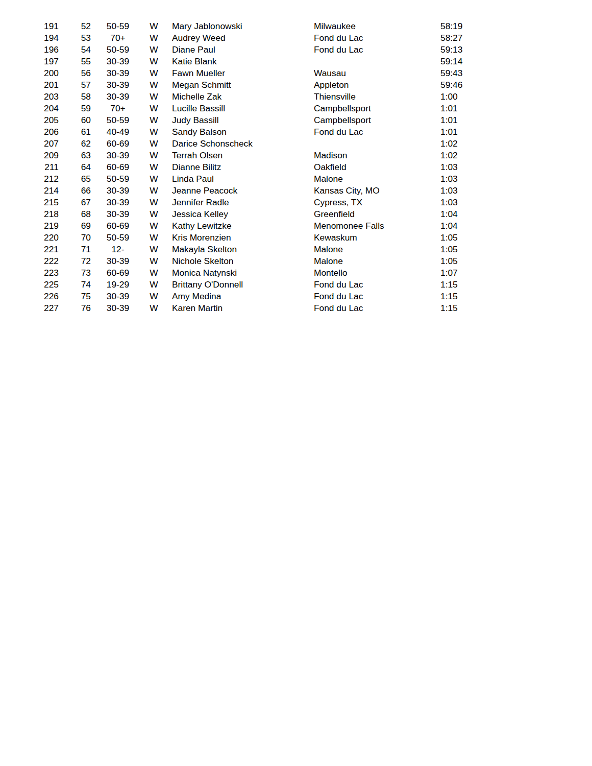| 191 | 52 | 50-59 | W | Mary Jablonowski | Milwaukee | 58:19 |
| 194 | 53 | 70+ | W | Audrey Weed | Fond du Lac | 58:27 |
| 196 | 54 | 50-59 | W | Diane Paul | Fond du Lac | 59:13 |
| 197 | 55 | 30-39 | W | Katie Blank | | 59:14 |
| 200 | 56 | 30-39 | W | Fawn Mueller | Wausau | 59:43 |
| 201 | 57 | 30-39 | W | Megan Schmitt | Appleton | 59:46 |
| 203 | 58 | 30-39 | W | Michelle Zak | Thiensville | 1:00 |
| 204 | 59 | 70+ | W | Lucille Bassill | Campbellsport | 1:01 |
| 205 | 60 | 50-59 | W | Judy Bassill | Campbellsport | 1:01 |
| 206 | 61 | 40-49 | W | Sandy Balson | Fond du Lac | 1:01 |
| 207 | 62 | 60-69 | W | Darice Schonscheck | | 1:02 |
| 209 | 63 | 30-39 | W | Terrah Olsen | Madison | 1:02 |
| 211 | 64 | 60-69 | W | Dianne Bilitz | Oakfield | 1:03 |
| 212 | 65 | 50-59 | W | Linda Paul | Malone | 1:03 |
| 214 | 66 | 30-39 | W | Jeanne Peacock | Kansas City, MO | 1:03 |
| 215 | 67 | 30-39 | W | Jennifer Radle | Cypress, TX | 1:03 |
| 218 | 68 | 30-39 | W | Jessica Kelley | Greenfield | 1:04 |
| 219 | 69 | 60-69 | W | Kathy Lewitzke | Menomonee Falls | 1:04 |
| 220 | 70 | 50-59 | W | Kris Morenzien | Kewaskum | 1:05 |
| 221 | 71 | 12- | W | Makayla Skelton | Malone | 1:05 |
| 222 | 72 | 30-39 | W | Nichole Skelton | Malone | 1:05 |
| 223 | 73 | 60-69 | W | Monica Natynski | Montello | 1:07 |
| 225 | 74 | 19-29 | W | Brittany O'Donnell | Fond du Lac | 1:15 |
| 226 | 75 | 30-39 | W | Amy Medina | Fond du Lac | 1:15 |
| 227 | 76 | 30-39 | W | Karen Martin | Fond du Lac | 1:15 |